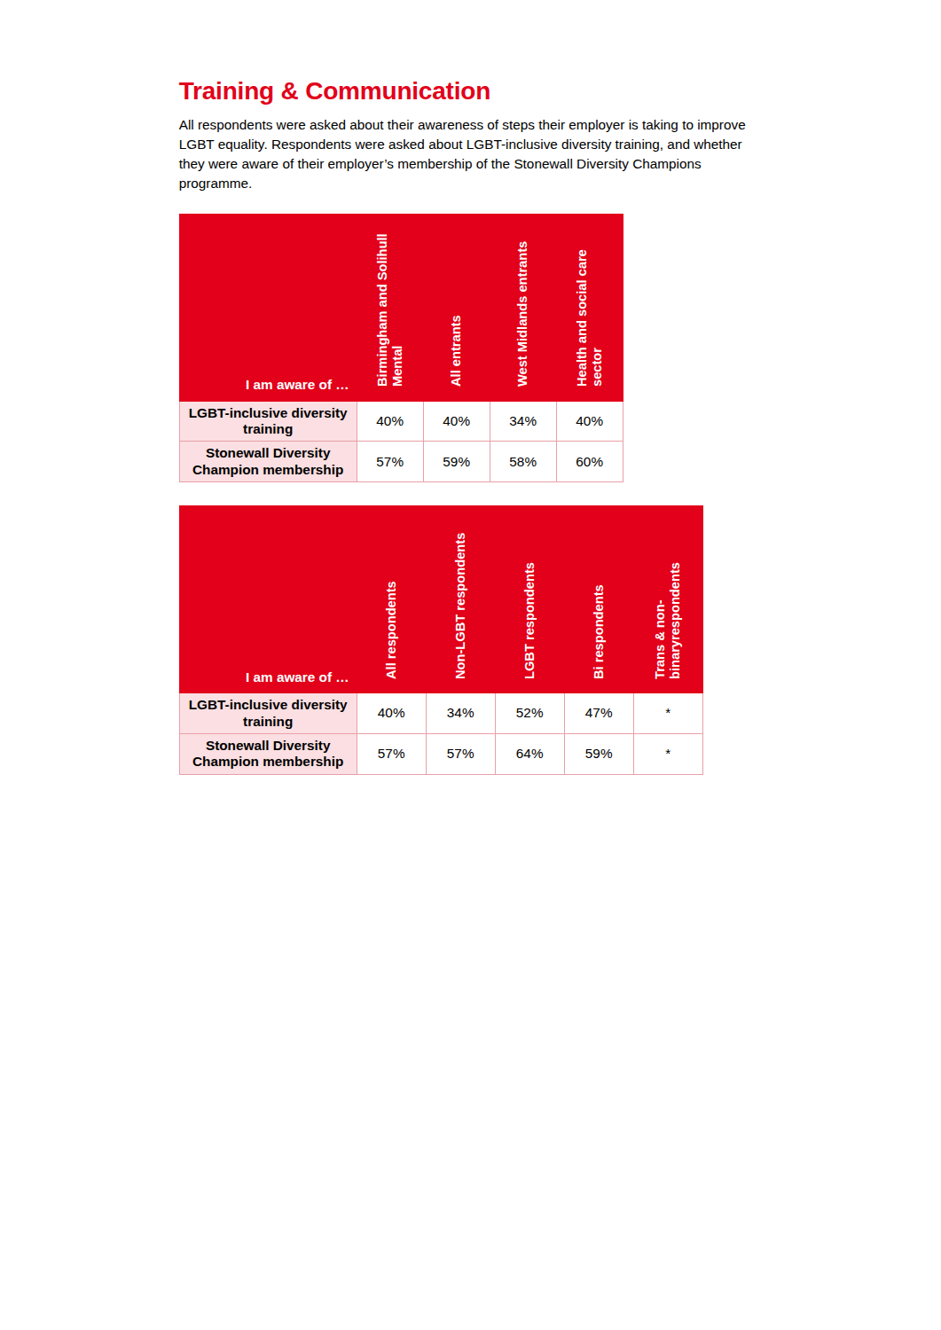Training & Communication
All respondents were asked about their awareness of steps their employer is taking to improve LGBT equality. Respondents were asked about LGBT-inclusive diversity training, and whether they were aware of their employer’s membership of the Stonewall Diversity Champions programme.
| I am aware of … | Birmingham and Solihull Mental | All entrants | West Midlands entrants | Health and social care sector |
| --- | --- | --- | --- | --- |
| LGBT-inclusive diversity training | 40% | 40% | 34% | 40% |
| Stonewall Diversity Champion membership | 57% | 59% | 58% | 60% |
| I am aware of … | All respondents | Non-LGBT respondents | LGBT respondents | Bi respondents | Trans & non-binaryrespondents |
| --- | --- | --- | --- | --- | --- |
| LGBT-inclusive diversity training | 40% | 34% | 52% | 47% | * |
| Stonewall Diversity Champion membership | 57% | 57% | 64% | 59% | * |